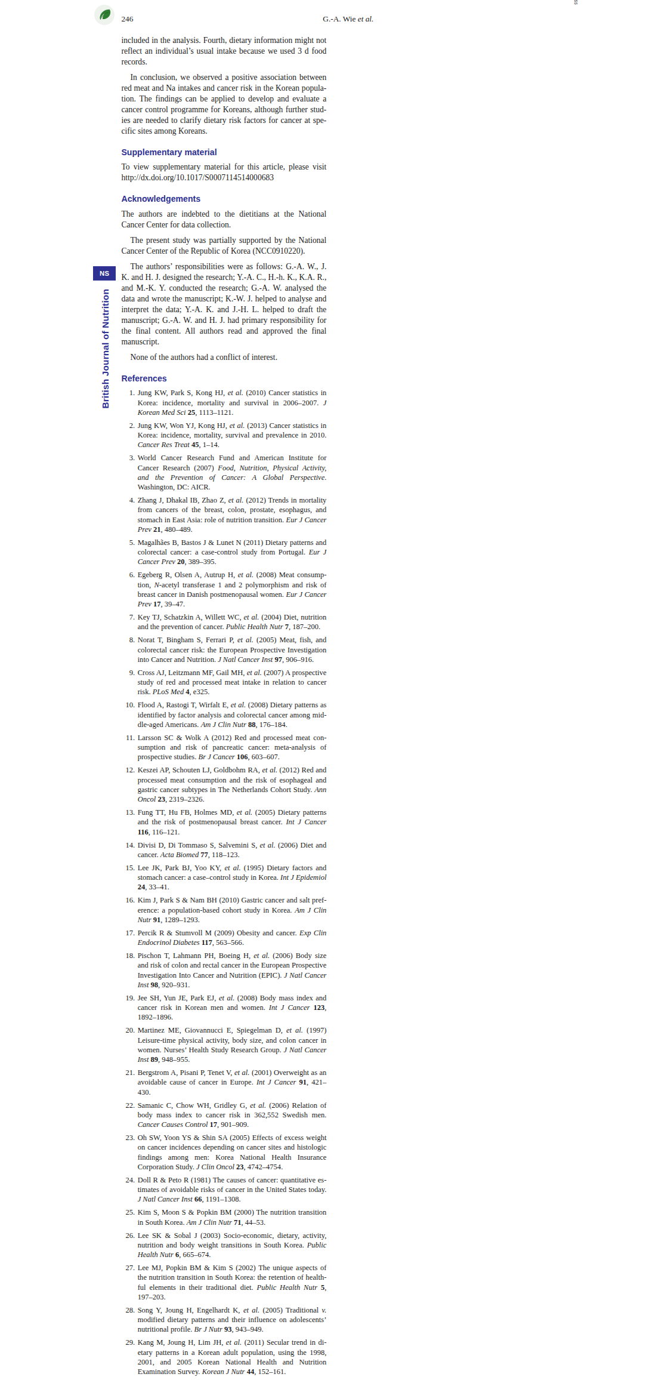NS
British Journal of Nutrition
https://doi.org/10.1017/S0007114514000683 Published online by Cambridge University Press
246
G.-A. Wie et al.
included in the analysis. Fourth, dietary information might not reflect an individual’s usual intake because we used 3 d food records.
In conclusion, we observed a positive association between red meat and Na intakes and cancer risk in the Korean population. The findings can be applied to develop and evaluate a cancer control programme for Koreans, although further studies are needed to clarify dietary risk factors for cancer at specific sites among Koreans.
Supplementary material
To view supplementary material for this article, please visit http://dx.doi.org/10.1017/S0007114514000683
Acknowledgements
The authors are indebted to the dietitians at the National Cancer Center for data collection.
The present study was partially supported by the National Cancer Center of the Republic of Korea (NCC0910220).
The authors’ responsibilities were as follows: G.-A. W., J. K. and H. J. designed the research; Y.-A. C., H.-h. K., K.A. R., and M.-K. Y. conducted the research; G.-A. W. analysed the data and wrote the manuscript; K.-W. J. helped to analyse and interpret the data; Y.-A. K. and J.-H. L. helped to draft the manuscript; G.-A. W. and H. J. had primary responsibility for the final content. All authors read and approved the final manuscript.
None of the authors had a conflict of interest.
References
Jung KW, Park S, Kong HJ, et al. (2010) Cancer statistics in Korea: incidence, mortality and survival in 2006–2007. J Korean Med Sci 25, 1113–1121.
Jung KW, Won YJ, Kong HJ, et al. (2013) Cancer statistics in Korea: incidence, mortality, survival and prevalence in 2010. Cancer Res Treat 45, 1–14.
World Cancer Research Fund and American Institute for Cancer Research (2007) Food, Nutrition, Physical Activity, and the Prevention of Cancer: A Global Perspective. Washington, DC: AICR.
Zhang J, Dhakal IB, Zhao Z, et al. (2012) Trends in mortality from cancers of the breast, colon, prostate, esophagus, and stomach in East Asia: role of nutrition transition. Eur J Cancer Prev 21, 480–489.
Magalhães B, Bastos J & Lunet N (2011) Dietary patterns and colorectal cancer: a case-control study from Portugal. Eur J Cancer Prev 20, 389–395.
Egeberg R, Olsen A, Autrup H, et al. (2008) Meat consumption, N-acetyl transferase 1 and 2 polymorphism and risk of breast cancer in Danish postmenopausal women. Eur J Cancer Prev 17, 39–47.
Key TJ, Schatzkin A, Willett WC, et al. (2004) Diet, nutrition and the prevention of cancer. Public Health Nutr 7, 187–200.
Norat T, Bingham S, Ferrari P, et al. (2005) Meat, fish, and colorectal cancer risk: the European Prospective Investigation into Cancer and Nutrition. J Natl Cancer Inst 97, 906–916.
Cross AJ, Leitzmann MF, Gail MH, et al. (2007) A prospective study of red and processed meat intake in relation to cancer risk. PLoS Med 4, e325.
Flood A, Rastogi T, Wirfalt E, et al. (2008) Dietary patterns as identified by factor analysis and colorectal cancer among middle-aged Americans. Am J Clin Nutr 88, 176–184.
Larsson SC & Wolk A (2012) Red and processed meat consumption and risk of pancreatic cancer: meta-analysis of prospective studies. Br J Cancer 106, 603–607.
Keszei AP, Schouten LJ, Goldbohm RA, et al. (2012) Red and processed meat consumption and the risk of esophageal and gastric cancer subtypes in The Netherlands Cohort Study. Ann Oncol 23, 2319–2326.
Fung TT, Hu FB, Holmes MD, et al. (2005) Dietary patterns and the risk of postmenopausal breast cancer. Int J Cancer 116, 116–121.
Divisi D, Di Tommaso S, Salvemini S, et al. (2006) Diet and cancer. Acta Biomed 77, 118–123.
Lee JK, Park BJ, Yoo KY, et al. (1995) Dietary factors and stomach cancer: a case–control study in Korea. Int J Epidemiol 24, 33–41.
Kim J, Park S & Nam BH (2010) Gastric cancer and salt preference: a population-based cohort study in Korea. Am J Clin Nutr 91, 1289–1293.
Percik R & Stumvoll M (2009) Obesity and cancer. Exp Clin Endocrinol Diabetes 117, 563–566.
Pischon T, Lahmann PH, Boeing H, et al. (2006) Body size and risk of colon and rectal cancer in the European Prospective Investigation Into Cancer and Nutrition (EPIC). J Natl Cancer Inst 98, 920–931.
Jee SH, Yun JE, Park EJ, et al. (2008) Body mass index and cancer risk in Korean men and women. Int J Cancer 123, 1892–1896.
Martinez ME, Giovannucci E, Spiegelman D, et al. (1997) Leisure-time physical activity, body size, and colon cancer in women. Nurses’ Health Study Research Group. J Natl Cancer Inst 89, 948–955.
Bergstrom A, Pisani P, Tenet V, et al. (2001) Overweight as an avoidable cause of cancer in Europe. Int J Cancer 91, 421–430.
Samanic C, Chow WH, Gridley G, et al. (2006) Relation of body mass index to cancer risk in 362,552 Swedish men. Cancer Causes Control 17, 901–909.
Oh SW, Yoon YS & Shin SA (2005) Effects of excess weight on cancer incidences depending on cancer sites and histologic findings among men: Korea National Health Insurance Corporation Study. J Clin Oncol 23, 4742–4754.
Doll R & Peto R (1981) The causes of cancer: quantitative estimates of avoidable risks of cancer in the United States today. J Natl Cancer Inst 66, 1191–1308.
Kim S, Moon S & Popkin BM (2000) The nutrition transition in South Korea. Am J Clin Nutr 71, 44–53.
Lee SK & Sobal J (2003) Socio-economic, dietary, activity, nutrition and body weight transitions in South Korea. Public Health Nutr 6, 665–674.
Lee MJ, Popkin BM & Kim S (2002) The unique aspects of the nutrition transition in South Korea: the retention of healthful elements in their traditional diet. Public Health Nutr 5, 197–203.
Song Y, Joung H, Engelhardt K, et al. (2005) Traditional v. modified dietary patterns and their influence on adolescents’ nutritional profile. Br J Nutr 93, 943–949.
Kang M, Joung H, Lim JH, et al. (2011) Secular trend in dietary patterns in a Korean adult population, using the 1998, 2001, and 2005 Korean National Health and Nutrition Examination Survey. Korean J Nutr 44, 152–161.